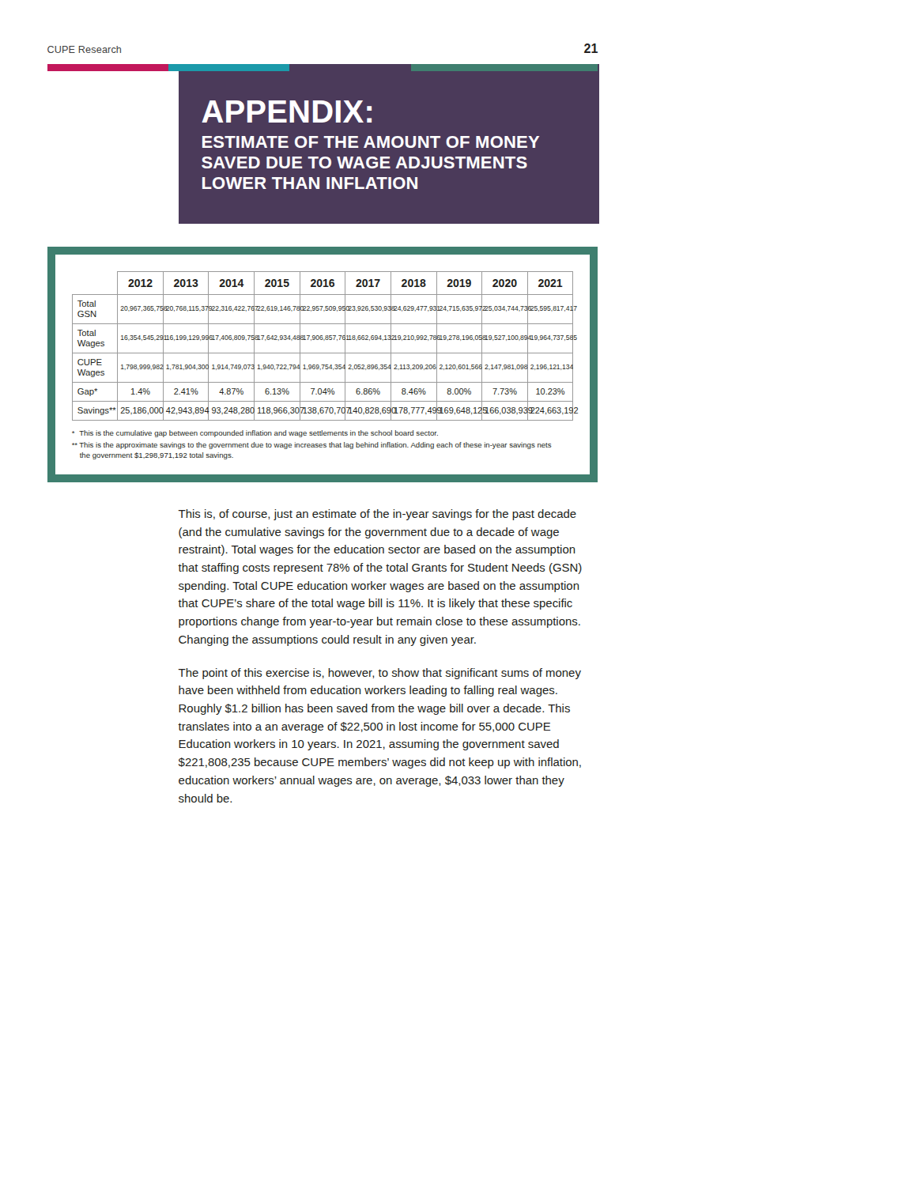CUPE Research
21
APPENDIX:
Estimate of the amount of money saved due to wage adjustments lower than inflation
| | 2012 | 2013 | 2014 | 2015 | 2016 | 2017 | 2018 | 2019 | 2020 | 2021 |
| --- | --- | --- | --- | --- | --- | --- | --- | --- | --- | --- |
| Total GSN | 20,967,365,758 | 20,768,115,379 | 22,316,422,767 | 22,619,146,780 | 22,957,509,950 | 23,926,530,938 | 24,629,477,931 | 24,715,635,972 | 25,034,744,736 | 25,595,817,417 |
| Total Wages | 16,354,545,291 | 16,199,129,996 | 17,406,809,758 | 17,642,934,488 | 17,906,857,761 | 18,662,694,132 | 19,210,992,786 | 19,278,196,058 | 19,527,100,894 | 19,964,737,585 |
| CUPE Wages | 1,798,999,982 | 1,781,904,300 | 1,914,749,073 | 1,940,722,794 | 1,969,754,354 | 2,052,896,354 | 2,113,209,206 | 2,120,601,566 | 2,147,981,098 | 2,196,121,134 |
| Gap* | 1.4% | 2.41% | 4.87% | 6.13% | 7.04% | 6.86% | 8.46% | 8.00% | 7.73% | 10.23% |
| Savings** | 25,186,000 | 42,943,894 | 93,248,280 | 118,966,307 | 138,670,707 | 140,828,690 | 178,777,499 | 169,648,125 | 166,038,939 | 224,663,192 |
*This is the cumulative gap between compounded inflation and wage settlements in the school board sector.
**This is the approximate savings to the government due to wage increases that lag behind inflation. Adding each of these in-year savings netsthe government $1,298,971,192 total savings.
This is, of course, just an estimate of the in-year savings for the past decade (and the cumulative savings for the government due to a decade of wage restraint). Total wages for the education sector are based on the assumption that staffing costs represent 78% of the total Grants for Student Needs (GSN) spending. Total CUPE education worker wages are based on the assumption that CUPE’s share of the total wage bill is 11%. It is likely that these specific proportions change from year-to-year but remain close to these assumptions. Changing the assumptions could result in any given year.
The point of this exercise is, however, to show that significant sums of money have been withheld from education workers leading to falling real wages. Roughly $1.2 billion has been saved from the wage bill over a decade. This translates into a an average of $22,500 in lost income for 55,000 CUPE Education workers in 10 years. In 2021, assuming the government saved $221,808,235 because CUPE members’ wages did not keep up with inflation, education workers’ annual wages are, on average, $4,033 lower than they should be.